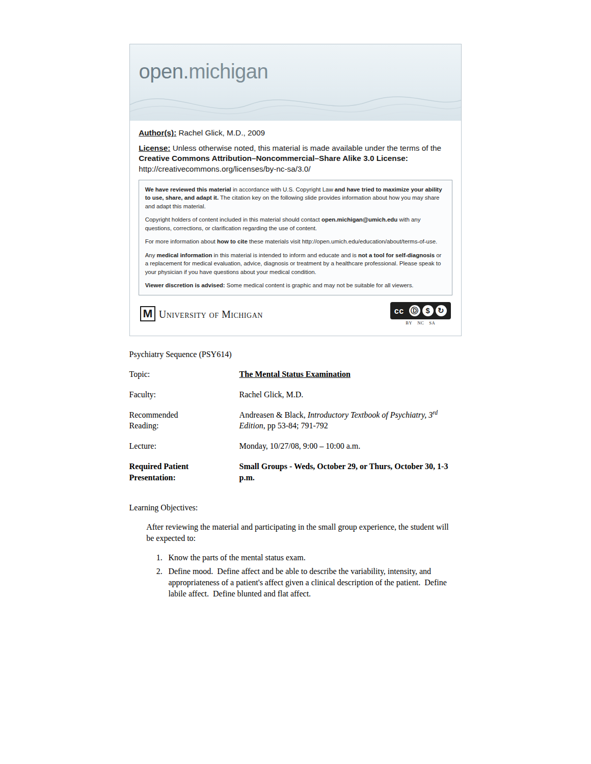open. michigan
Author(s): Rachel Glick, M.D., 2009
License: Unless otherwise noted, this material is made available under the terms of the Creative Commons Attribution–Noncommercial–Share Alike 3.0 License:
http://creativecommons.org/licenses/by-nc-sa/3.0/
We have reviewed this material in accordance with U.S. Copyright Law and have tried to maximize your ability to use, share, and adapt it. The citation key on the following slide provides information about how you may share and adapt this material.
Copyright holders of content included in this material should contact open.michigan@umich.edu with any questions, corrections, or clarification regarding the use of content.
For more information about how to cite these materials visit http://open.umich.edu/education/about/terms-of-use.
Any medical information in this material is intended to inform and educate and is not a tool for self-diagnosis or a replacement for medical evaluation, advice, diagnosis or treatment by a healthcare professional. Please speak to your physician if you have questions about your medical condition.
Viewer discretion is advised: Some medical content is graphic and may not be suitable for all viewers.
MUniversity of Michigan
cc Ⓓ $ ↻
BY NC SA
Psychiatry Sequence (PSY614)
| Topic: | The Mental Status Examination |
| Faculty: | Rachel Glick, M.D. |
| Recommended Reading: | Andreasen & Black, Introductory Textbook of Psychiatry, 3 rd Edition , pp 53-84; 791-792 |
| Lecture: | Monday, 10/27/08, 9:00 – 10:00 a.m. |
| Required Patient Presentation: | Small Groups - Weds, October 29, or Thurs, October 30, 1-3 p.m. |
Learning Objectives:
After reviewing the material and participating in the small group experience, the student will be expected to:
Know the parts of the mental status exam.
Define mood. Define affect and be able to describe the variability, intensity, and appropriateness of a patient's affect given a clinical description of the patient. Define labile affect. Define blunted and flat affect.